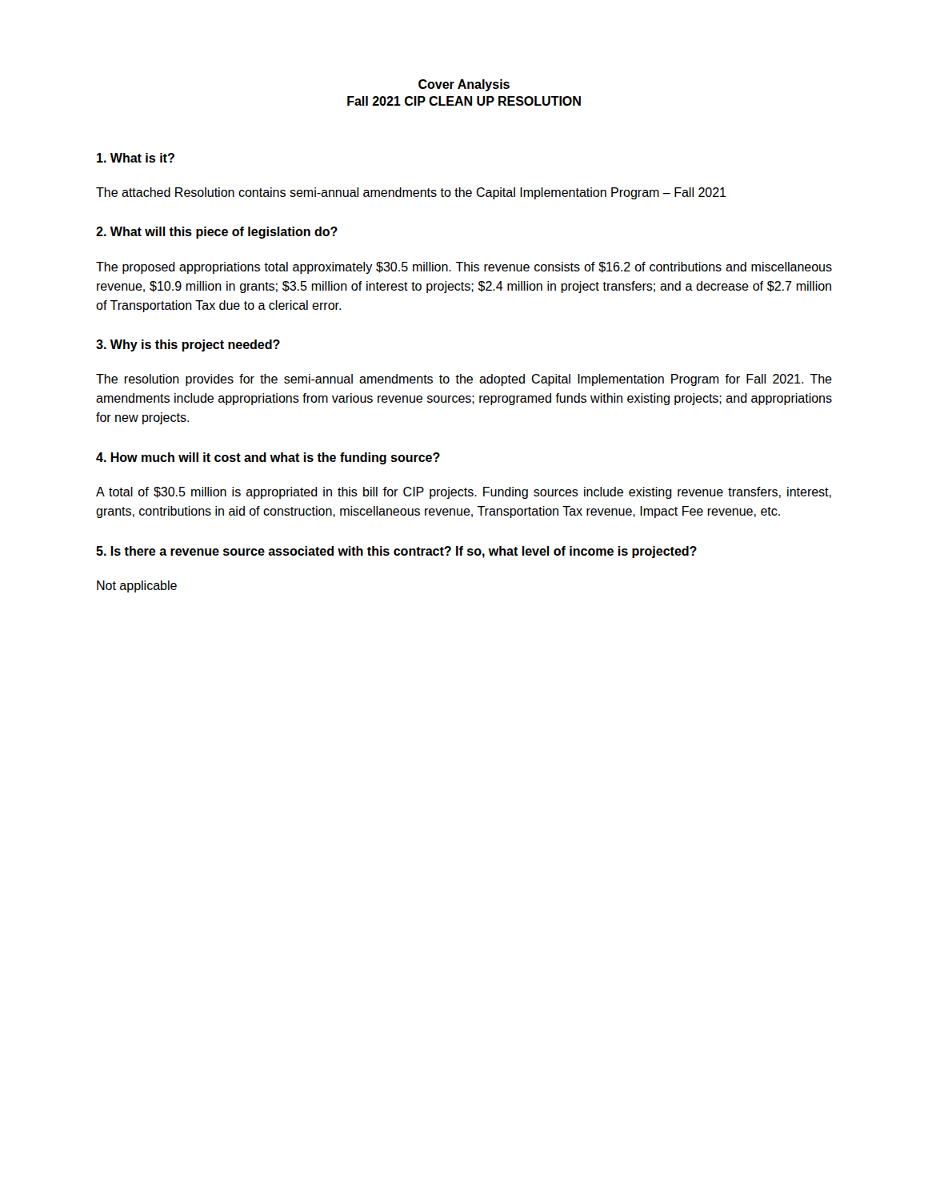Cover Analysis
Fall 2021 CIP CLEAN UP RESOLUTION
1. What is it?
The attached Resolution contains semi-annual amendments to the Capital Implementation Program – Fall 2021
2. What will this piece of legislation do?
The proposed appropriations total approximately $30.5 million. This revenue consists of $16.2 of contributions and miscellaneous revenue, $10.9 million in grants; $3.5 million of interest to projects; $2.4 million in project transfers; and a decrease of $2.7 million of Transportation Tax due to a clerical error.
3. Why is this project needed?
The resolution provides for the semi-annual amendments to the adopted Capital Implementation Program for Fall 2021. The amendments include appropriations from various revenue sources; reprogramed funds within existing projects; and appropriations for new projects.
4. How much will it cost and what is the funding source?
A total of $30.5 million is appropriated in this bill for CIP projects. Funding sources include existing revenue transfers, interest, grants, contributions in aid of construction, miscellaneous revenue, Transportation Tax revenue, Impact Fee revenue, etc.
5. Is there a revenue source associated with this contract? If so, what level of income is projected?
Not applicable